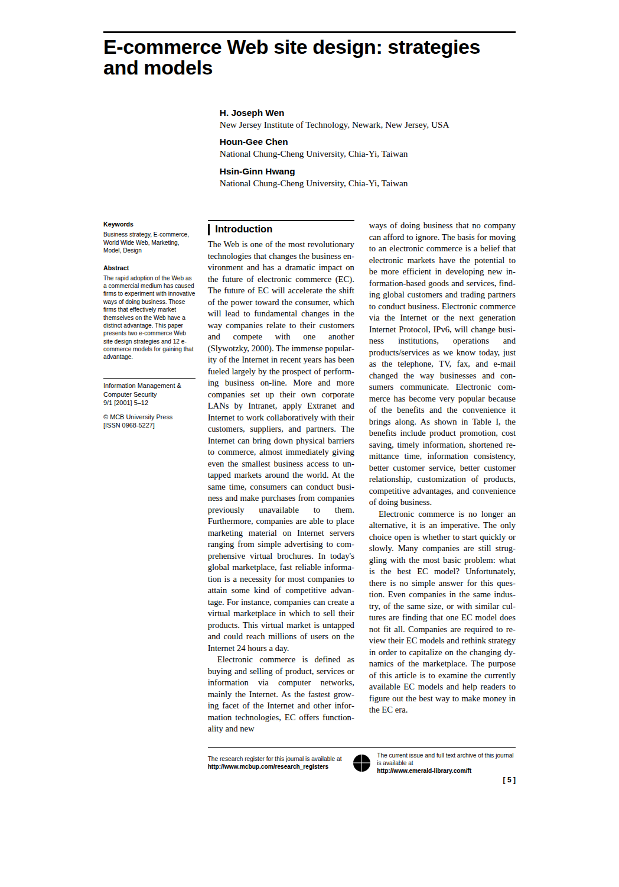E-commerce Web site design: strategies and models
H. Joseph Wen
New Jersey Institute of Technology, Newark, New Jersey, USA
Houn-Gee Chen
National Chung-Cheng University, Chia-Yi, Taiwan
Hsin-Ginn Hwang
National Chung-Cheng University, Chia-Yi, Taiwan
Keywords
Business strategy, E-commerce, World Wide Web, Marketing, Model, Design
Abstract
The rapid adoption of the Web as a commercial medium has caused firms to experiment with innovative ways of doing business. Those firms that effectively market themselves on the Web have a distinct advantage. This paper presents two e-commerce Web site design strategies and 12 e-commerce models for gaining that advantage.
Information Management & Computer Security
9/1 [2001] 5–12
© MCB University Press
[ISSN 0968-5227]
Introduction
The Web is one of the most revolutionary technologies that changes the business environment and has a dramatic impact on the future of electronic commerce (EC). The future of EC will accelerate the shift of the power toward the consumer, which will lead to fundamental changes in the way companies relate to their customers and compete with one another (Slywotzky, 2000). The immense popularity of the Internet in recent years has been fueled largely by the prospect of performing business on-line. More and more companies set up their own corporate LANs by Intranet, apply Extranet and Internet to work collaboratively with their customers, suppliers, and partners. The Internet can bring down physical barriers to commerce, almost immediately giving even the smallest business access to untapped markets around the world. At the same time, consumers can conduct business and make purchases from companies previously unavailable to them. Furthermore, companies are able to place marketing material on Internet servers ranging from simple advertising to comprehensive virtual brochures. In today's global marketplace, fast reliable information is a necessity for most companies to attain some kind of competitive advantage. For instance, companies can create a virtual marketplace in which to sell their products. This virtual market is untapped and could reach millions of users on the Internet 24 hours a day.
Electronic commerce is defined as buying and selling of product, services or information via computer networks, mainly the Internet. As the fastest growing facet of the Internet and other information technologies, EC offers functionality and new
ways of doing business that no company can afford to ignore. The basis for moving to an electronic commerce is a belief that electronic markets have the potential to be more efficient in developing new information-based goods and services, finding global customers and trading partners to conduct business. Electronic commerce via the Internet or the next generation Internet Protocol, IPv6, will change business institutions, operations and products/services as we know today, just as the telephone, TV, fax, and e-mail changed the way businesses and consumers communicate. Electronic commerce has become very popular because of the benefits and the convenience it brings along. As shown in Table I, the benefits include product promotion, cost saving, timely information, shortened remittance time, information consistency, better customer service, better customer relationship, customization of products, competitive advantages, and convenience of doing business.
Electronic commerce is no longer an alternative, it is an imperative. The only choice open is whether to start quickly or slowly. Many companies are still struggling with the most basic problem: what is the best EC model? Unfortunately, there is no simple answer for this question. Even companies in the same industry, of the same size, or with similar cultures are finding that one EC model does not fit all. Companies are required to review their EC models and rethink strategy in order to capitalize on the changing dynamics of the marketplace. The purpose of this article is to examine the currently available EC models and help readers to figure out the best way to make money in the EC era.
The research register for this journal is available at
http://www.mcbup.com/research_registers
The current issue and full text archive of this journal is available at
http://www.emerald-library.com/ft
[ 5 ]